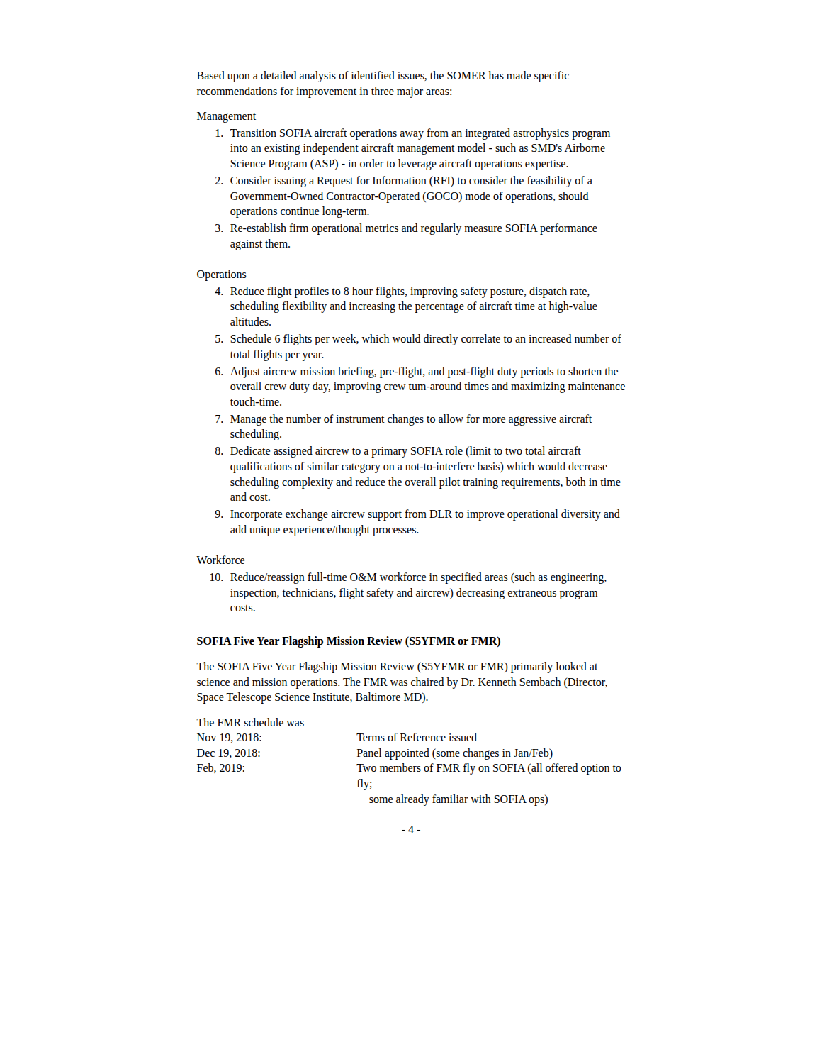Based upon a detailed analysis of identified issues, the SOMER has made specific recommendations for improvement in three major areas:
Management
Transition SOFIA aircraft operations away from an integrated astrophysics program into an existing independent aircraft management model - such as SMD's Airborne Science Program (ASP) - in order to leverage aircraft operations expertise.
Consider issuing a Request for Information (RFI) to consider the feasibility of a Government-Owned Contractor-Operated (GOCO) mode of operations, should operations continue long-term.
Re-establish firm operational metrics and regularly measure SOFIA performance against them.
Operations
Reduce flight profiles to 8 hour flights, improving safety posture, dispatch rate, scheduling flexibility and increasing the percentage of aircraft time at high-value altitudes.
Schedule 6 flights per week, which would directly correlate to an increased number of total flights per year.
Adjust aircrew mission briefing, pre-flight, and post-flight duty periods to shorten the overall crew duty day, improving crew tum-around times and maximizing maintenance touch-time.
Manage the number of instrument changes to allow for more aggressive aircraft scheduling.
Dedicate assigned aircrew to a primary SOFIA role (limit to two total aircraft qualifications of similar category on a not-to-interfere basis) which would decrease scheduling complexity and reduce the overall pilot training requirements, both in time and cost.
Incorporate exchange aircrew support from DLR to improve operational diversity and add unique experience/thought processes.
Workforce
Reduce/reassign full-time O&M workforce in specified areas (such as engineering, inspection, technicians, flight safety and aircrew) decreasing extraneous program costs.
SOFIA Five Year Flagship Mission Review (S5YFMR or FMR)
The SOFIA Five Year Flagship Mission Review (S5YFMR or FMR) primarily looked at science and mission operations. The FMR was chaired by Dr. Kenneth Sembach (Director, Space Telescope Science Institute, Baltimore MD).
The FMR schedule was
Nov 19, 2018:
Terms of Reference issued
Dec 19, 2018:
Panel appointed (some changes in Jan/Feb)
Feb, 2019:
Two members of FMR fly on SOFIA (all offered option to fly;some already familiar with SOFIA ops)
- 4 -